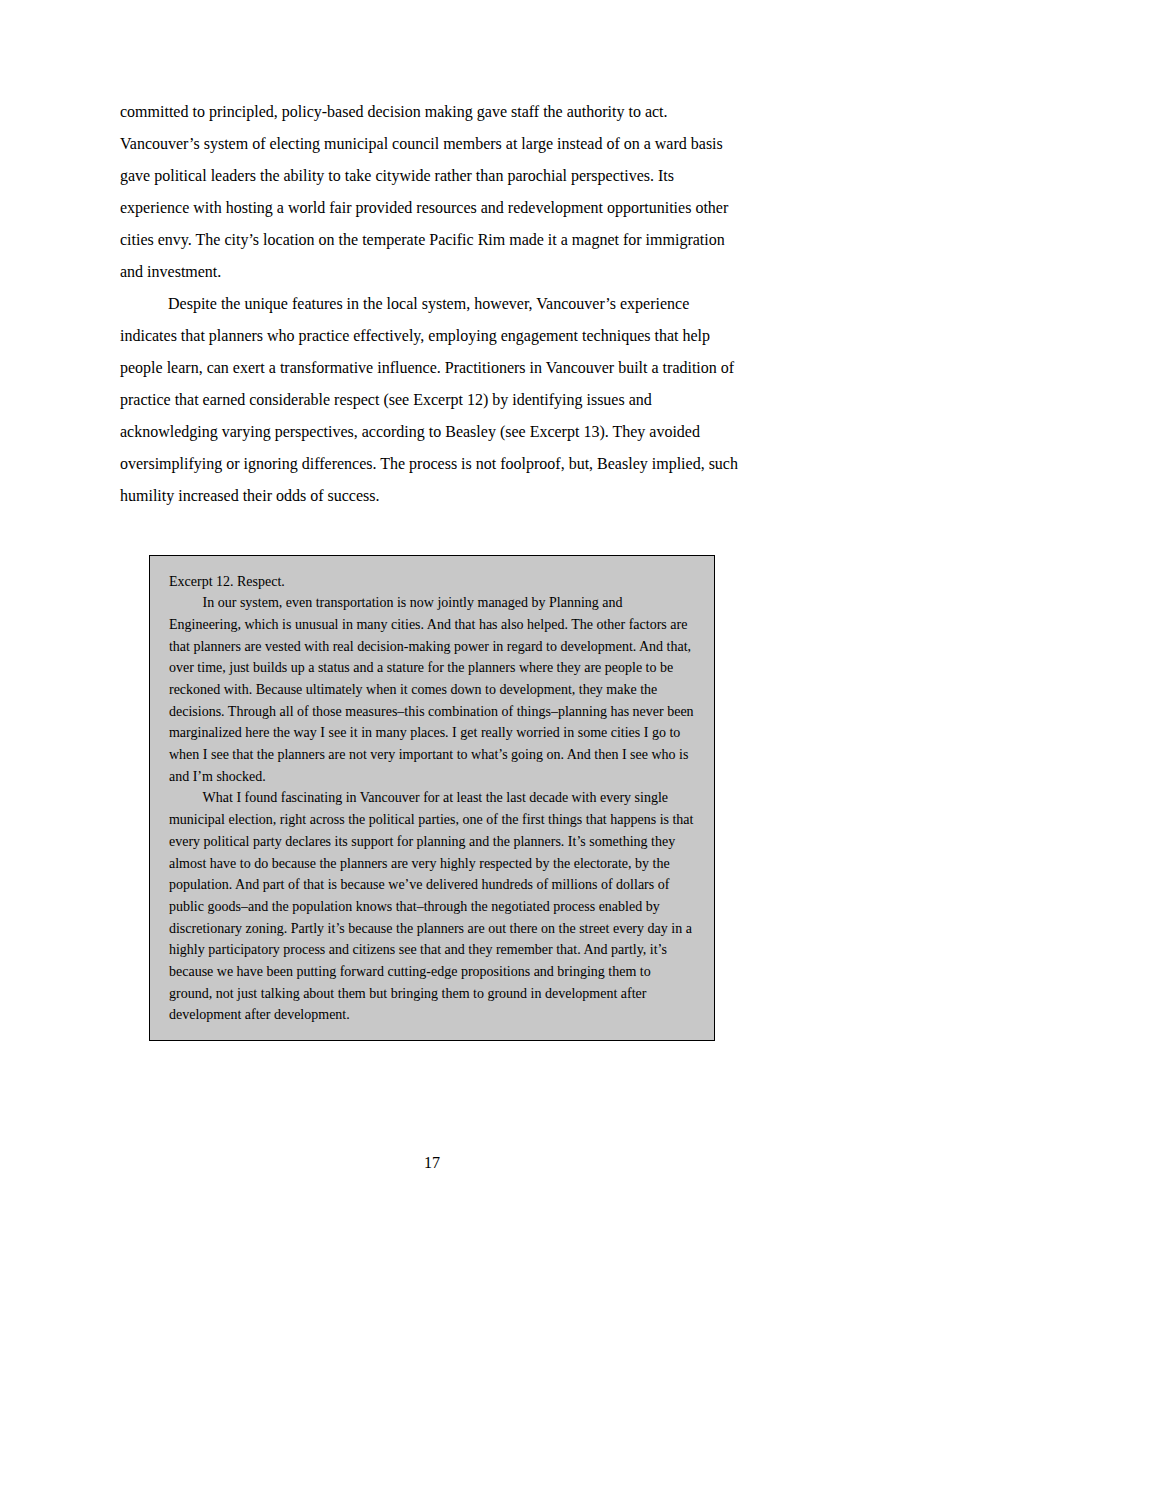committed to principled, policy-based decision making gave staff the authority to act. Vancouver’s system of electing municipal council members at large instead of on a ward basis gave political leaders the ability to take citywide rather than parochial perspectives. Its experience with hosting a world fair provided resources and redevelopment opportunities other cities envy. The city’s location on the temperate Pacific Rim made it a magnet for immigration and investment.
Despite the unique features in the local system, however, Vancouver’s experience indicates that planners who practice effectively, employing engagement techniques that help people learn, can exert a transformative influence. Practitioners in Vancouver built a tradition of practice that earned considerable respect (see Excerpt 12) by identifying issues and acknowledging varying perspectives, according to Beasley (see Excerpt 13). They avoided oversimplifying or ignoring differences. The process is not foolproof, but, Beasley implied, such humility increased their odds of success.
Excerpt 12. Respect.
In our system, even transportation is now jointly managed by Planning and Engineering, which is unusual in many cities. And that has also helped. The other factors are that planners are vested with real decision-making power in regard to development. And that, over time, just builds up a status and a stature for the planners where they are people to be reckoned with. Because ultimately when it comes down to development, they make the decisions. Through all of those measures–this combination of things–planning has never been marginalized here the way I see it in many places. I get really worried in some cities I go to when I see that the planners are not very important to what’s going on. And then I see who is and I’m shocked.
What I found fascinating in Vancouver for at least the last decade with every single municipal election, right across the political parties, one of the first things that happens is that every political party declares its support for planning and the planners. It’s something they almost have to do because the planners are very highly respected by the electorate, by the population. And part of that is because we’ve delivered hundreds of millions of dollars of public goods–and the population knows that–through the negotiated process enabled by discretionary zoning. Partly it’s because the planners are out there on the street every day in a highly participatory process and citizens see that and they remember that. And partly, it’s because we have been putting forward cutting-edge propositions and bringing them to ground, not just talking about them but bringing them to ground in development after development after development.
17